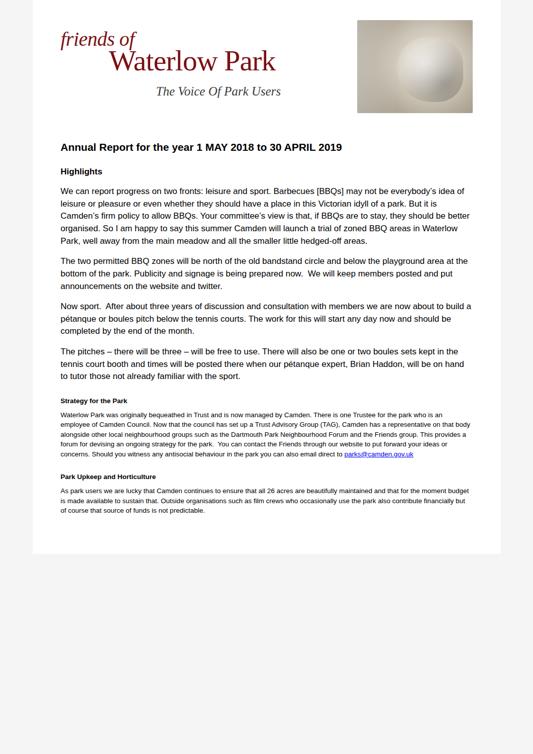friends of
Waterlow Park
The Voice Of Park Users
Annual Report for the year 1 MAY 2018 to 30 APRIL 2019
Highlights
We can report progress on two fronts: leisure and sport. Barbecues [BBQs] may not be everybody’s idea of leisure or pleasure or even whether they should have a place in this Victorian idyll of a park. But it is Camden’s firm policy to allow BBQs. Your committee’s view is that, if BBQs are to stay, they should be better organised. So I am happy to say this summer Camden will launch a trial of zoned BBQ areas in Waterlow Park, well away from the main meadow and all the smaller little hedged-off areas.
The two permitted BBQ zones will be north of the old bandstand circle and below the playground area at the bottom of the park. Publicity and signage is being prepared now. We will keep members posted and put announcements on the website and twitter.
Now sport. After about three years of discussion and consultation with members we are now about to build a pétanque or boules pitch below the tennis courts. The work for this will start any day now and should be completed by the end of the month.
The pitches – there will be three – will be free to use. There will also be one or two boules sets kept in the tennis court booth and times will be posted there when our pétanque expert, Brian Haddon, will be on hand to tutor those not already familiar with the sport.
Strategy for the Park
Waterlow Park was originally bequeathed in Trust and is now managed by Camden. There is one Trustee for the park who is an employee of Camden Council. Now that the council has set up a Trust Advisory Group (TAG), Camden has a representative on that body alongside other local neighbourhood groups such as the Dartmouth Park Neighbourhood Forum and the Friends group. This provides a forum for devising an ongoing strategy for the park. You can contact the Friends through our website to put forward your ideas or concerns. Should you witness any antisocial behaviour in the park you can also email direct to parks@camden.gov.uk
Park Upkeep and Horticulture
As park users we are lucky that Camden continues to ensure that all 26 acres are beautifully maintained and that for the moment budget is made available to sustain that. Outside organisations such as film crews who occasionally use the park also contribute financially but of course that source of funds is not predictable.